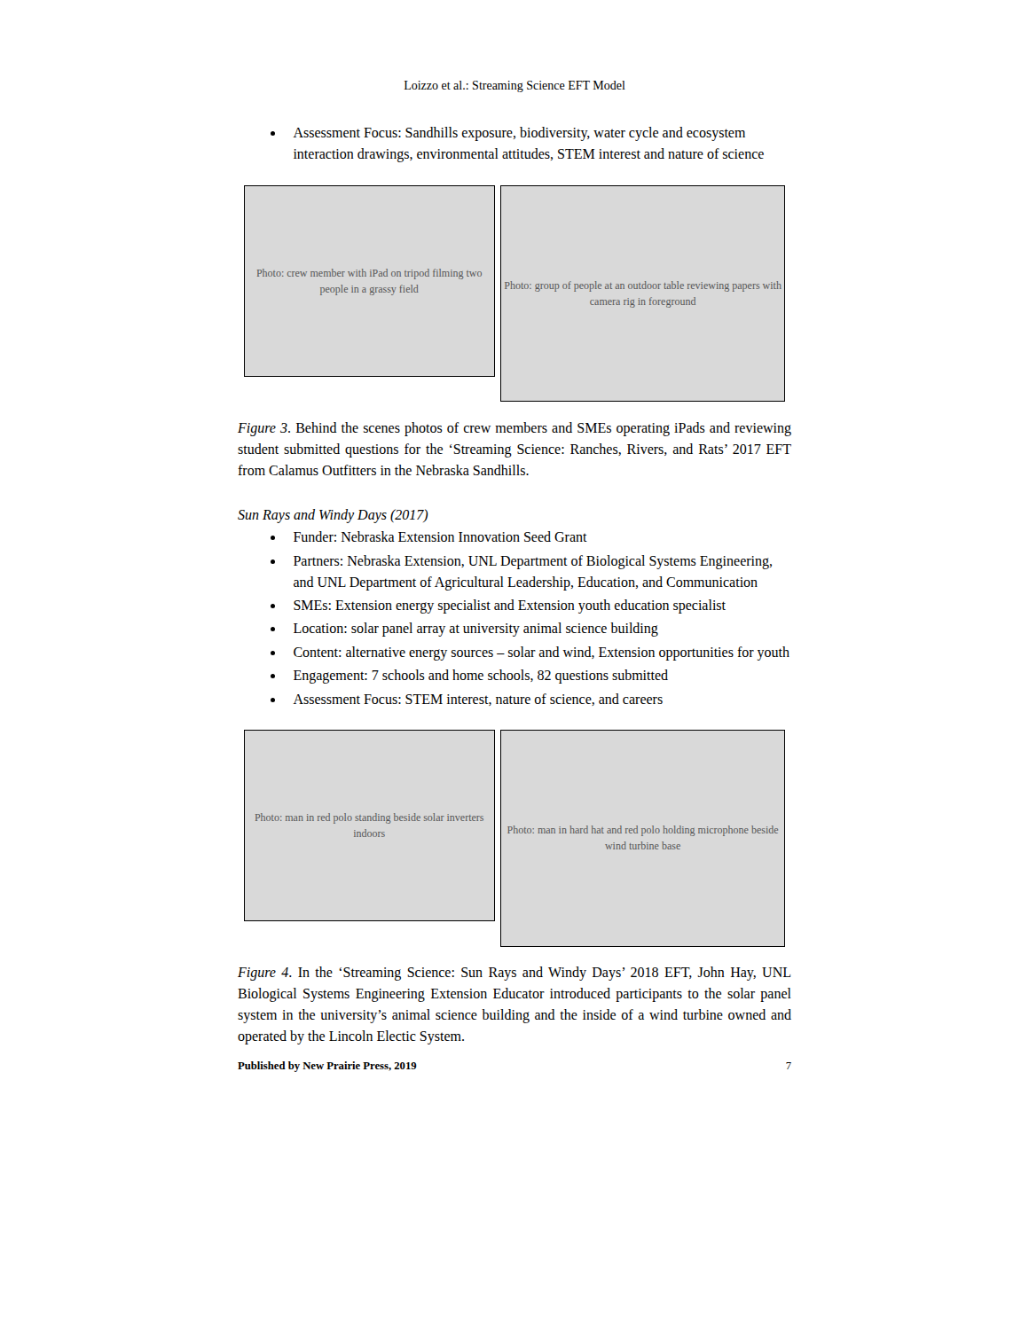Loizzo et al.: Streaming Science EFT Model
Assessment Focus: Sandhills exposure, biodiversity, water cycle and ecosystem interaction drawings, environmental attitudes, STEM interest and nature of science
Photo: crew member with iPad on tripod filming two people in a grassy field
Photo: group of people at an outdoor table reviewing papers with camera rig in foreground
Figure 3. Behind the scenes photos of crew members and SMEs operating iPads and reviewing student submitted questions for the ‘Streaming Science: Ranches, Rivers, and Rats’ 2017 EFT from Calamus Outfitters in the Nebraska Sandhills.
Sun Rays and Windy Days (2017)
Funder: Nebraska Extension Innovation Seed Grant
Partners: Nebraska Extension, UNL Department of Biological Systems Engineering, and UNL Department of Agricultural Leadership, Education, and Communication
SMEs: Extension energy specialist and Extension youth education specialist
Location: solar panel array at university animal science building
Content: alternative energy sources – solar and wind, Extension opportunities for youth
Engagement: 7 schools and home schools, 82 questions submitted
Assessment Focus: STEM interest, nature of science, and careers
Photo: man in red polo standing beside solar inverters indoors
Photo: man in hard hat and red polo holding microphone beside wind turbine base
Figure 4. In the ‘Streaming Science: Sun Rays and Windy Days’ 2018 EFT, John Hay, UNL Biological Systems Engineering Extension Educator introduced participants to the solar panel system in the university’s animal science building and the inside of a wind turbine owned and operated by the Lincoln Electic System.
Published by New Prairie Press, 2019 7